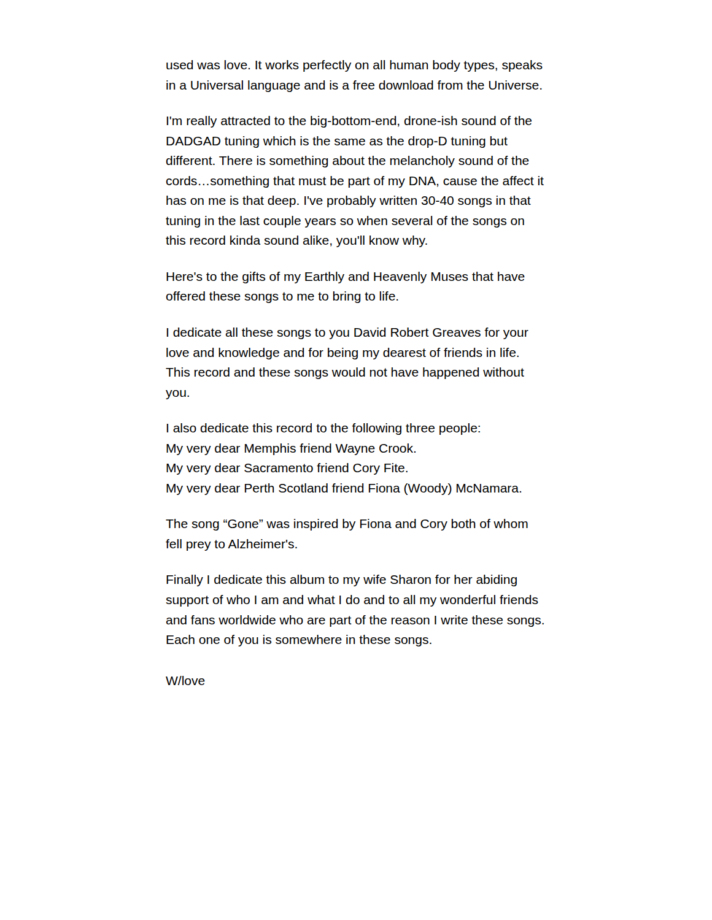used was love. It works perfectly on all human body types, speaks in a Universal language and is a free download from the Universe.
I'm really attracted to the big-bottom-end, drone-ish sound of the DADGAD tuning which is the same as the drop-D tuning but different. There is something about the melancholy sound of the cords…something that must be part of my DNA, cause the affect it has on me is that deep. I've probably written 30-40 songs in that tuning in the last couple years so when several of the songs on this record kinda sound alike, you'll know why.
Here's to the gifts of my Earthly and Heavenly Muses that have offered these songs to me to bring to life.
I dedicate all these songs to you David Robert Greaves for your love and knowledge and for being my dearest of friends in life. This record and these songs would not have happened without you.
I also dedicate this record to the following three people:
My very dear Memphis friend Wayne Crook.
My very dear Sacramento friend Cory Fite.
My very dear Perth Scotland friend Fiona (Woody) McNamara.
The song “Gone” was inspired by Fiona and Cory both of whom fell prey to Alzheimer's.
Finally I dedicate this album to my wife Sharon for her abiding support of who I am and what I do and to all my wonderful friends and fans worldwide who are part of the reason I write these songs. Each one of you is somewhere in these songs.
W/love